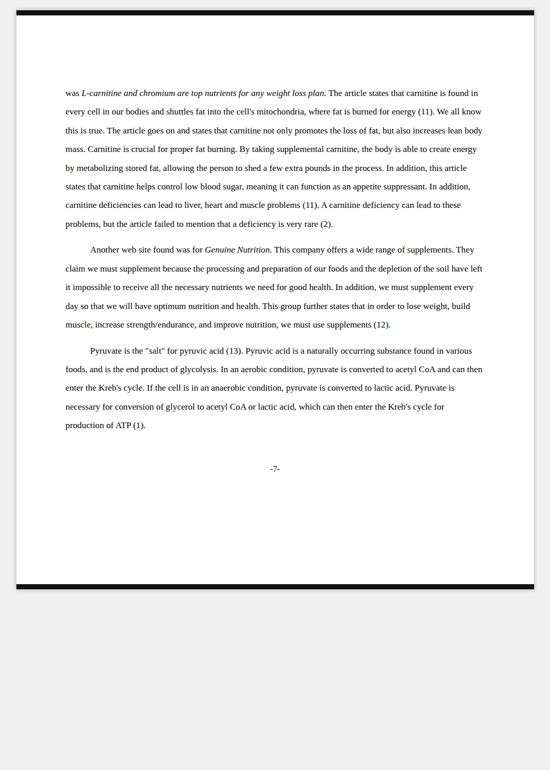was L-carnitine and chromium are top nutrients for any weight loss plan. The article states that carnitine is found in every cell in our bodies and shuttles fat into the cell's mitochondria, where fat is burned for energy (11). We all know this is true. The article goes on and states that carnitine not only promotes the loss of fat, but also increases lean body mass. Carnitine is crucial for proper fat burning. By taking supplemental carnitine, the body is able to create energy by metabolizing stored fat, allowing the person to shed a few extra pounds in the process. In addition, this article states that carnitine helps control low blood sugar, meaning it can function as an appetite suppressant. In addition, carnitine deficiencies can lead to liver, heart and muscle problems (11). A carnitine deficiency can lead to these problems, but the article failed to mention that a deficiency is very rare (2).
Another web site found was for Genuine Nutrition. This company offers a wide range of supplements. They claim we must supplement because the processing and preparation of our foods and the depletion of the soil have left it impossible to receive all the necessary nutrients we need for good health. In addition, we must supplement every day so that we will have optimum nutrition and health. This group further states that in order to lose weight, build muscle, increase strength/endurance, and improve nutrition, we must use supplements (12).
Pyruvate is the "salt" for pyruvic acid (13). Pyruvic acid is a naturally occurring substance found in various foods, and is the end product of glycolysis. In an aerobic condition, pyruvate is converted to acetyl CoA and can then enter the Kreb's cycle. If the cell is in an anaerobic condition, pyruvate is converted to lactic acid. Pyruvate is necessary for conversion of glycerol to acetyl CoA or lactic acid, which can then enter the Kreb's cycle for production of ATP (1).
-7-